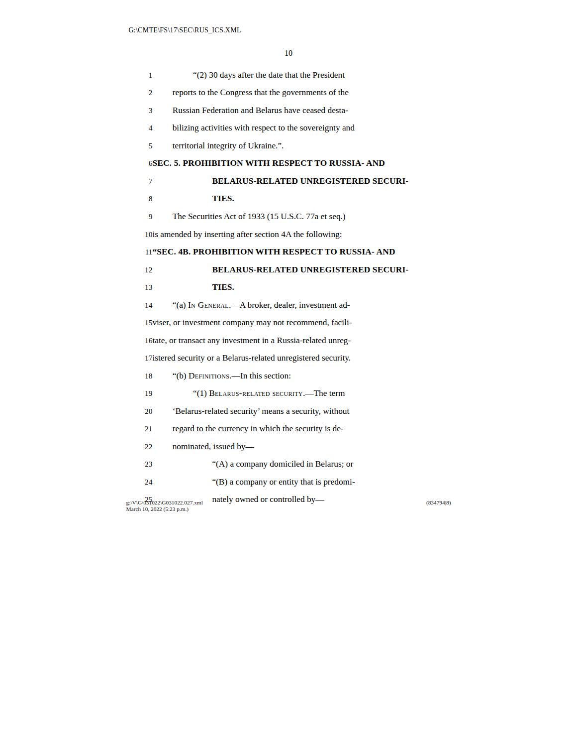G:\CMTE\FS\17\SEC\RUS_ICS.XML
10
| 1 | “(2) 30 days after the date that the President |
| 2 | reports to the Congress that the governments of the |
| 3 | Russian Federation and Belarus have ceased desta- |
| 4 | bilizing activities with respect to the sovereignty and |
| 5 | territorial integrity of Ukraine.”. |
| 6 | SEC. 5. PROHIBITION WITH RESPECT TO RUSSIA- AND |
| 7 | BELARUS-RELATED UNREGISTERED SECURI- |
| 8 | TIES. |
| 9 | The Securities Act of 1933 (15 U.S.C. 77a et seq.) |
| 10 | is amended by inserting after section 4A the following: |
| 11 | “SEC. 4B. PROHIBITION WITH RESPECT TO RUSSIA- AND |
| 12 | BELARUS-RELATED UNREGISTERED SECURI- |
| 13 | TIES. |
| 14 | “(a) In General .—A broker, dealer, investment ad- |
| 15 | viser, or investment company may not recommend, facili- |
| 16 | tate, or transact any investment in a Russia-related unreg- |
| 17 | istered security or a Belarus-related unregistered security. |
| 18 | “(b) Definitions .—In this section: |
| 19 | “(1) Belarus-related security .—The term |
| 20 | ‘Belarus-related security’ means a security, without |
| 21 | regard to the currency in which the security is de- |
| 22 | nominated, issued by— |
| 23 | “(A) a company domiciled in Belarus; or |
| 24 | “(B) a company or entity that is predomi- |
| 25 | nately owned or controlled by— |
g:\V\G\031022\G031022.027.xml (834794|8)
March 10, 2022 (5:23 p.m.)